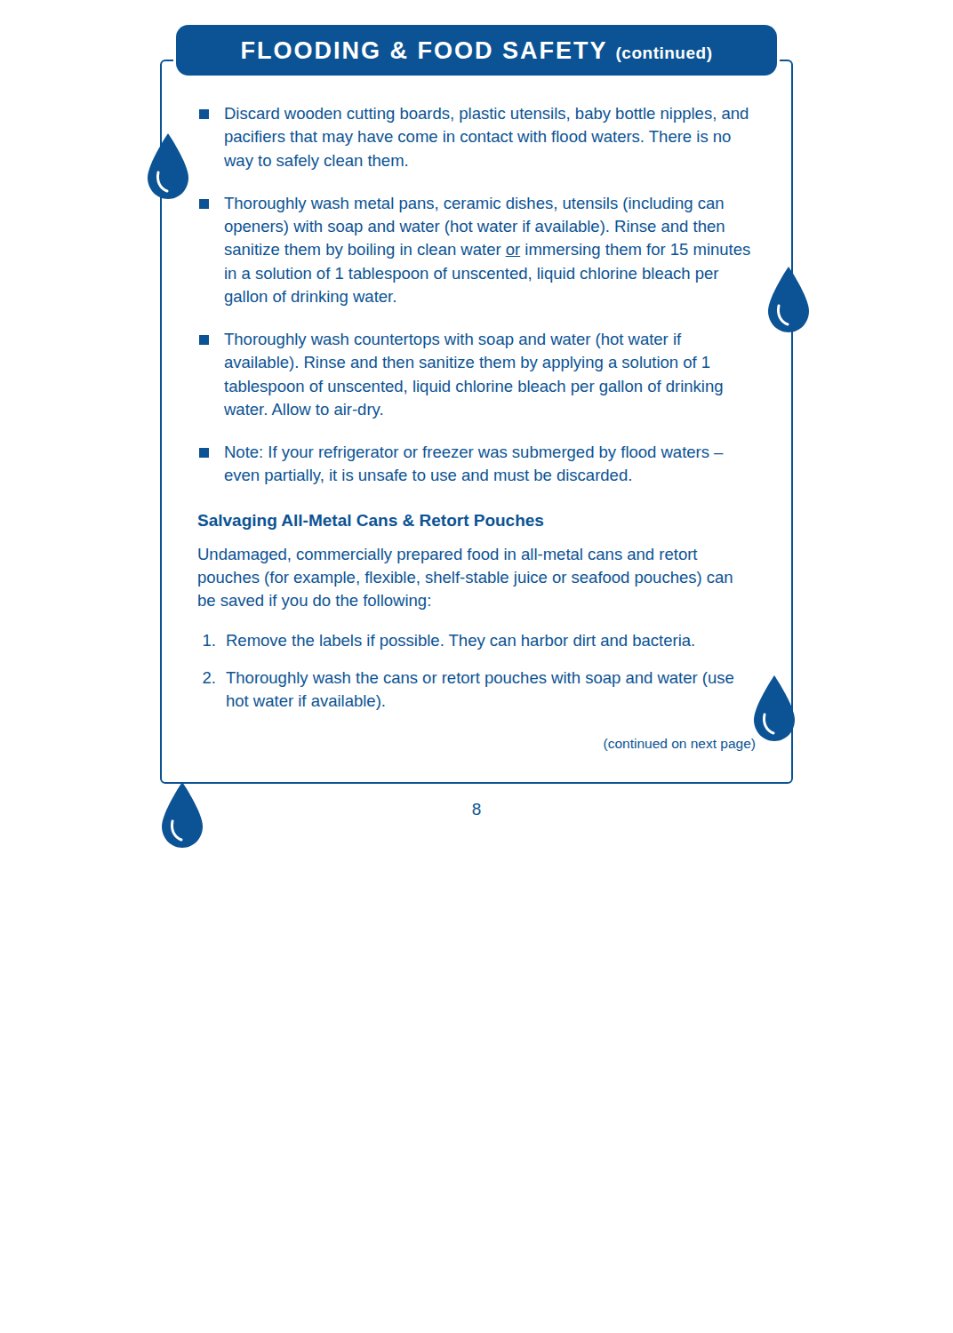Flooding & Food Safety (continued)
Discard wooden cutting boards, plastic utensils, baby bottle nipples, and pacifiers that may have come in contact with flood waters. There is no way to safely clean them.
Thoroughly wash metal pans, ceramic dishes, utensils (including can openers) with soap and water (hot water if available). Rinse and then sanitize them by boiling in clean water or immersing them for 15 minutes in a solution of 1 tablespoon of unscented, liquid chlorine bleach per gallon of drinking water.
Thoroughly wash countertops with soap and water (hot water if available). Rinse and then sanitize them by applying a solution of 1 tablespoon of unscented, liquid chlorine bleach per gallon of drinking water. Allow to air-dry.
Note: If your refrigerator or freezer was submerged by flood waters – even partially, it is unsafe to use and must be discarded.
Salvaging All-Metal Cans & Retort Pouches
Undamaged, commercially prepared food in all-metal cans and retort pouches (for example, flexible, shelf-stable juice or seafood pouches) can be saved if you do the following:
Remove the labels if possible. They can harbor dirt and bacteria.
Thoroughly wash the cans or retort pouches with soap and water (use hot water if available).
(continued on next page)
8